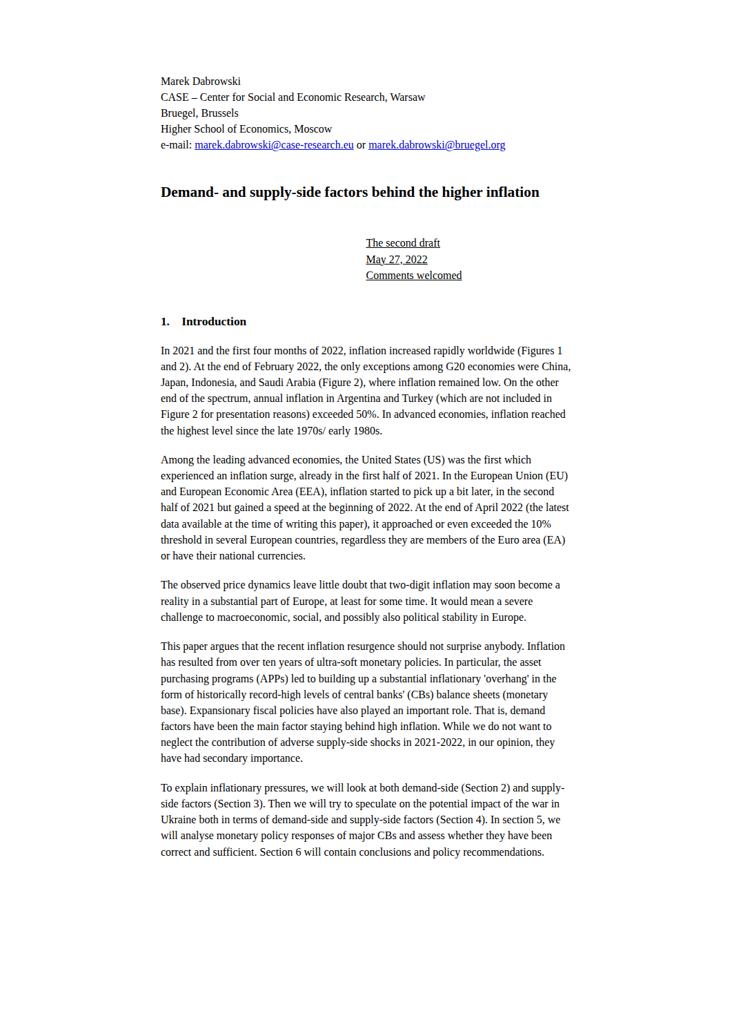Marek Dabrowski
CASE – Center for Social and Economic Research, Warsaw
Bruegel, Brussels
Higher School of Economics, Moscow
e-mail: marek.dabrowski@case-research.eu or marek.dabrowski@bruegel.org
Demand- and supply-side factors behind the higher inflation
The second draft
May 27, 2022
Comments welcomed
1. Introduction
In 2021 and the first four months of 2022, inflation increased rapidly worldwide (Figures 1 and 2). At the end of February 2022, the only exceptions among G20 economies were China, Japan, Indonesia, and Saudi Arabia (Figure 2), where inflation remained low. On the other end of the spectrum, annual inflation in Argentina and Turkey (which are not included in Figure 2 for presentation reasons) exceeded 50%. In advanced economies, inflation reached the highest level since the late 1970s/ early 1980s.
Among the leading advanced economies, the United States (US) was the first which experienced an inflation surge, already in the first half of 2021. In the European Union (EU) and European Economic Area (EEA), inflation started to pick up a bit later, in the second half of 2021 but gained a speed at the beginning of 2022. At the end of April 2022 (the latest data available at the time of writing this paper), it approached or even exceeded the 10% threshold in several European countries, regardless they are members of the Euro area (EA) or have their national currencies.
The observed price dynamics leave little doubt that two-digit inflation may soon become a reality in a substantial part of Europe, at least for some time. It would mean a severe challenge to macroeconomic, social, and possibly also political stability in Europe.
This paper argues that the recent inflation resurgence should not surprise anybody. Inflation has resulted from over ten years of ultra-soft monetary policies. In particular, the asset purchasing programs (APPs) led to building up a substantial inflationary 'overhang' in the form of historically record-high levels of central banks' (CBs) balance sheets (monetary base). Expansionary fiscal policies have also played an important role. That is, demand factors have been the main factor staying behind high inflation. While we do not want to neglect the contribution of adverse supply-side shocks in 2021-2022, in our opinion, they have had secondary importance.
To explain inflationary pressures, we will look at both demand-side (Section 2) and supply-side factors (Section 3). Then we will try to speculate on the potential impact of the war in Ukraine both in terms of demand-side and supply-side factors (Section 4). In section 5, we will analyse monetary policy responses of major CBs and assess whether they have been correct and sufficient. Section 6 will contain conclusions and policy recommendations.